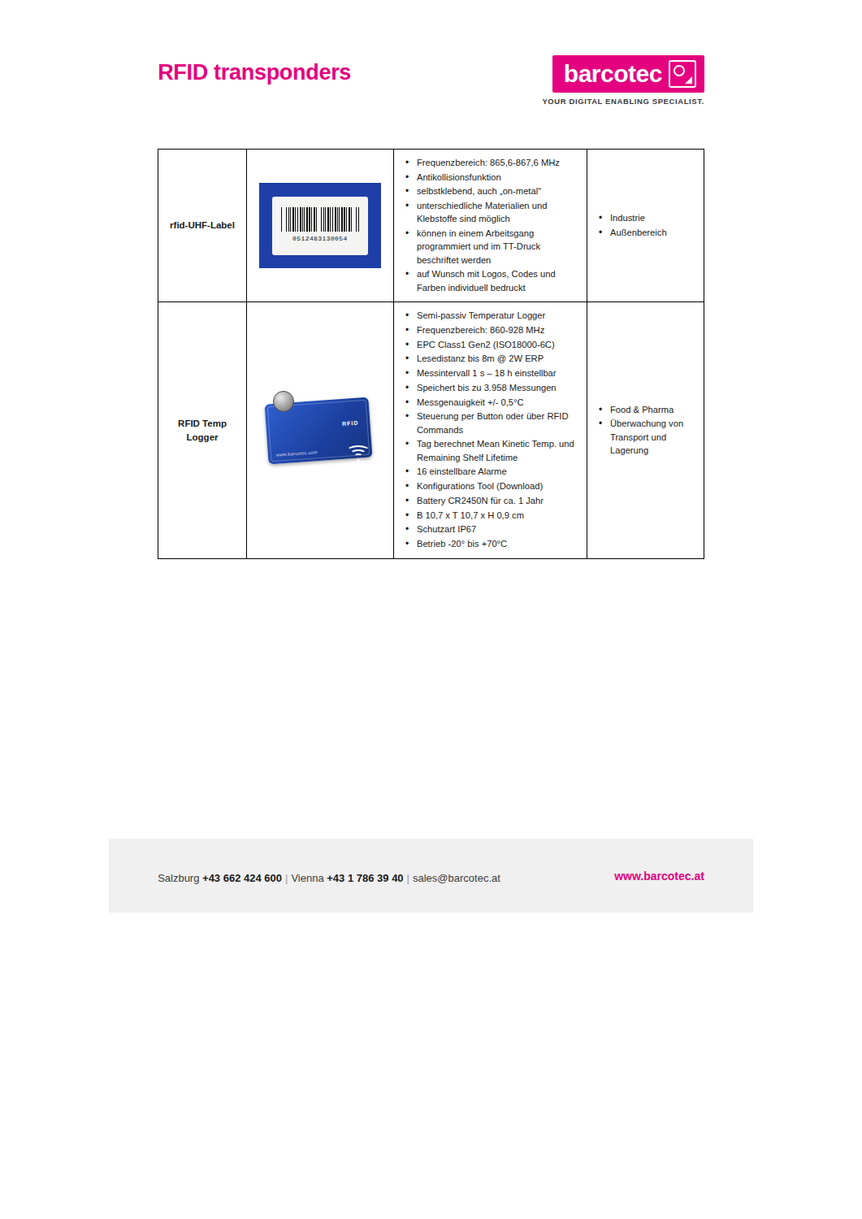RFID transponders
barcotec
Your digital enabling specialist.
| rfid-UHF-Label | 0512483130054 | Frequenzbereich: 865,6-867,6 MHz Antikollisionsfunktion selbstklebend, auch „on-metal“ unterschiedliche Materialien und Klebstoffe sind möglich können in einem Arbeitsgang programmiert und im TT-Druck beschriftet werden auf Wunsch mit Logos, Codes und Farben individuell bedruckt | Industrie Außenbereich |
| RFID Temp Logger | RFID www.barcotec.com | Semi-passiv Temperatur Logger Frequenzbereich: 860-928 MHz EPC Class1 Gen2 (ISO18000-6C) Lesedistanz bis 8m @ 2W ERP Messintervall 1 s – 18 h einstellbar Speichert bis zu 3.958 Messungen Messgenauigkeit +/- 0,5°C Steuerung per Button oder über RFID Commands Tag berechnet Mean Kinetic Temp. und Remaining Shelf Lifetime 16 einstellbare Alarme Konfigurations Tool (Download) Battery CR2450N für ca. 1 Jahr B 10,7 x T 10,7 x H 0,9 cm Schutzart IP67 Betrieb -20° bis +70°C | Food & Pharma Überwachung von Transport und Lagerung |
Salzburg +43 662 424 600|Vienna +43 1 786 39 40|sales@barcotec.at
www.barcotec.at